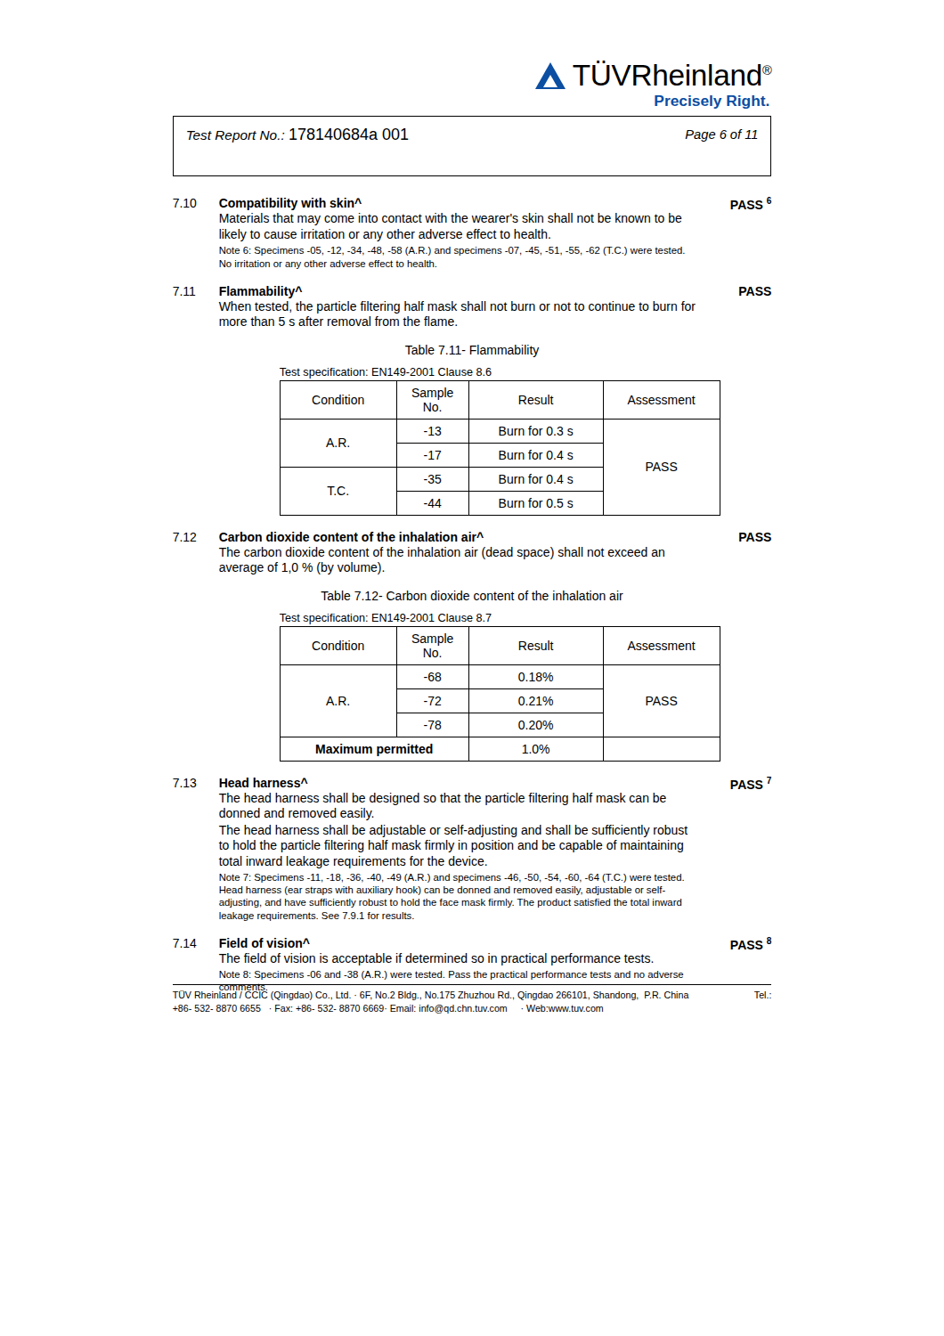TÜVRheinland®
Precisely Right.
Test Report No.: 178140684a 001
Page 6 of 11
7.10
Compatibility with skin^
Materials that may come into contact with the wearer's skin shall not be known to be likely to cause irritation or any other adverse effect to health.
Note 6: Specimens -05, -12, -34, -48, -58 (A.R.) and specimens -07, -45, -51, -55, -62 (T.C.) were tested. No irritation or any other adverse effect to health.
PASS 6
7.11
Flammability^
When tested, the particle filtering half mask shall not burn or not to continue to burn for more than 5 s after removal from the flame.
PASS
Table 7.11- Flammability
Test specification: EN149-2001 Clause 8.6
| Condition | Sample No. | Result | Assessment |
| --- | --- | --- | --- |
| A.R. | -13 | Burn for 0.3 s | PASS |
| -17 | Burn for 0.4 s |
| T.C. | -35 | Burn for 0.4 s |
| -44 | Burn for 0.5 s |
7.12
Carbon dioxide content of the inhalation air^
The carbon dioxide content of the inhalation air (dead space) shall not exceed an average of 1,0 % (by volume).
PASS
Table 7.12- Carbon dioxide content of the inhalation air
Test specification: EN149-2001 Clause 8.7
| Condition | Sample No. | Result | Assessment |
| --- | --- | --- | --- |
| A.R. | -68 | 0.18% | PASS |
| -72 | 0.21% |
| -78 | 0.20% |
| Maximum permitted | 1.0% | |
7.13
Head harness^
The head harness shall be designed so that the particle filtering half mask can be donned and removed easily.
The head harness shall be adjustable or self-adjusting and shall be sufficiently robust to hold the particle filtering half mask firmly in position and be capable of maintaining total inward leakage requirements for the device.
Note 7: Specimens -11, -18, -36, -40, -49 (A.R.) and specimens -46, -50, -54, -60, -64 (T.C.) were tested. Head harness (ear straps with auxiliary hook) can be donned and removed easily, adjustable or self-adjusting, and have sufficiently robust to hold the face mask firmly. The product satisfied the total inward leakage requirements. See 7.9.1 for results.
PASS 7
7.14
Field of vision^
The field of vision is acceptable if determined so in practical performance tests.
Note 8: Specimens -06 and -38 (A.R.) were tested. Pass the practical performance tests and no adverse comments.
PASS 8
TÜV Rheinland / CCIC (Qingdao) Co., Ltd. · 6F, No.2 Bldg., No.175 Zhuzhou Rd., Qingdao 266101, Shandong, P.R. China
Tel.:
+86- 532- 8870 6655 · Fax: +86- 532- 8870 6669· Email: info@qd.chn.tuv.com · Web:www.tuv.com